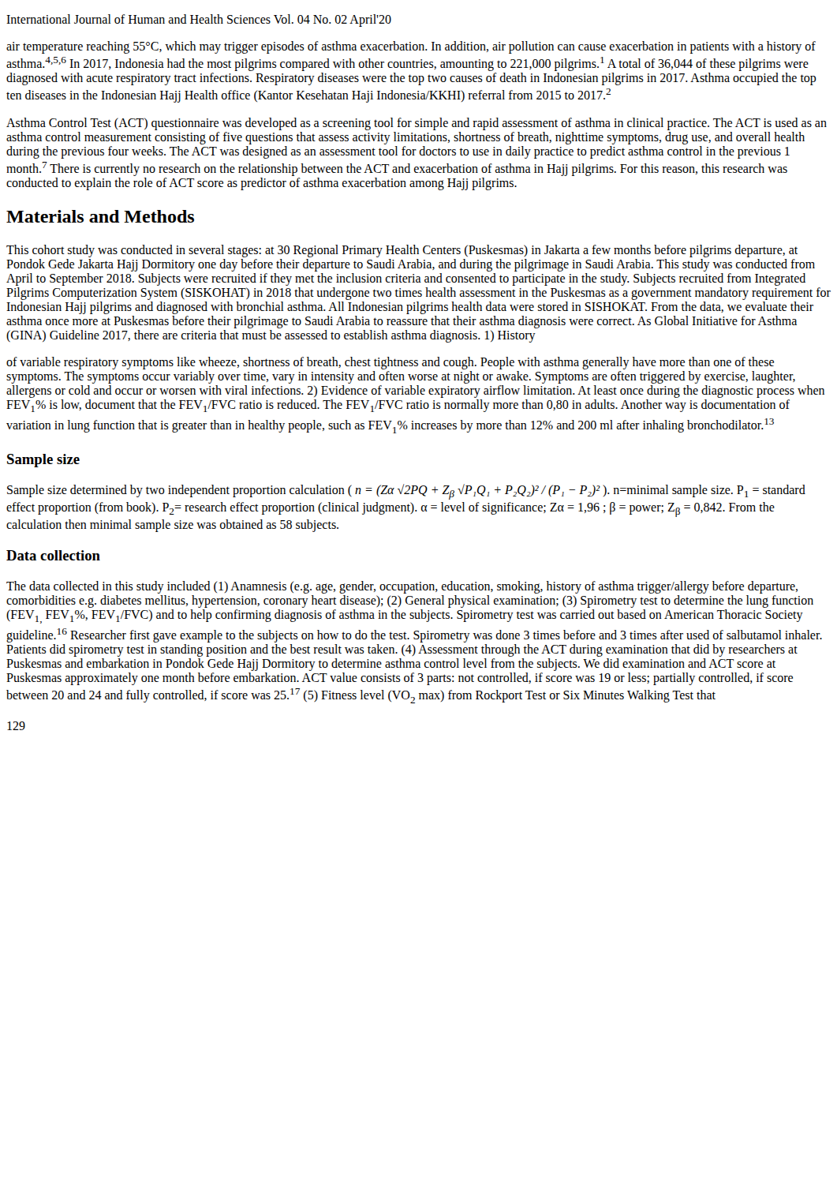International Journal of Human and Health Sciences Vol. 04 No. 02 April'20
air temperature reaching 55°C, which may trigger episodes of asthma exacerbation. In addition, air pollution can cause exacerbation in patients with a history of asthma.4,5,6 In 2017, Indonesia had the most pilgrims compared with other countries, amounting to 221,000 pilgrims.1 A total of 36,044 of these pilgrims were diagnosed with acute respiratory tract infections. Respiratory diseases were the top two causes of death in Indonesian pilgrims in 2017. Asthma occupied the top ten diseases in the Indonesian Hajj Health office (Kantor Kesehatan Haji Indonesia/KKHI) referral from 2015 to 2017.2
Asthma Control Test (ACT) questionnaire was developed as a screening tool for simple and rapid assessment of asthma in clinical practice. The ACT is used as an asthma control measurement consisting of five questions that assess activity limitations, shortness of breath, nighttime symptoms, drug use, and overall health during the previous four weeks. The ACT was designed as an assessment tool for doctors to use in daily practice to predict asthma control in the previous 1 month.7 There is currently no research on the relationship between the ACT and exacerbation of asthma in Hajj pilgrims. For this reason, this research was conducted to explain the role of ACT score as predictor of asthma exacerbation among Hajj pilgrims.
Materials and Methods
This cohort study was conducted in several stages: at 30 Regional Primary Health Centers (Puskesmas) in Jakarta a few months before pilgrims departure, at Pondok Gede Jakarta Hajj Dormitory one day before their departure to Saudi Arabia, and during the pilgrimage in Saudi Arabia. This study was conducted from April to September 2018. Subjects were recruited if they met the inclusion criteria and consented to participate in the study. Subjects recruited from Integrated Pilgrims Computerization System (SISKOHAT) in 2018 that undergone two times health assessment in the Puskesmas as a government mandatory requirement for Indonesian Hajj pilgrims and diagnosed with bronchial asthma. All Indonesian pilgrims health data were stored in SISHOKAT. From the data, we evaluate their asthma once more at Puskesmas before their pilgrimage to Saudi Arabia to reassure that their asthma diagnosis were correct. As Global Initiative for Asthma (GINA) Guideline 2017, there are criteria that must be assessed to establish asthma diagnosis. 1) History
of variable respiratory symptoms like wheeze, shortness of breath, chest tightness and cough. People with asthma generally have more than one of these symptoms. The symptoms occur variably over time, vary in intensity and often worse at night or awake. Symptoms are often triggered by exercise, laughter, allergens or cold and occur or worsen with viral infections. 2) Evidence of variable expiratory airflow limitation. At least once during the diagnostic process when FEV1% is low, document that the FEV1/FVC ratio is reduced. The FEV1/FVC ratio is normally more than 0,80 in adults. Another way is documentation of variation in lung function that is greater than in healthy people, such as FEV1% increases by more than 12% and 200 ml after inhaling bronchodilator.13
Sample size
Sample size determined by two independent proportion calculation ( n = (Zα √2PQ + Zβ √P₁Q₁ + P₂Q₂)² / (P₁ − P₂)² ). n=minimal sample size. P1 = standard effect proportion (from book). P2= research effect proportion (clinical judgment). α = level of significance; Zα = 1,96 ; β = power; Zβ = 0,842. From the calculation then minimal sample size was obtained as 58 subjects.
Data collection
The data collected in this study included (1) Anamnesis (e.g. age, gender, occupation, education, smoking, history of asthma trigger/allergy before departure, comorbidities e.g. diabetes mellitus, hypertension, coronary heart disease); (2) General physical examination; (3) Spirometry test to determine the lung function (FEV1, FEV1%, FEV1/FVC) and to help confirming diagnosis of asthma in the subjects. Spirometry test was carried out based on American Thoracic Society guideline.16 Researcher first gave example to the subjects on how to do the test. Spirometry was done 3 times before and 3 times after used of salbutamol inhaler. Patients did spirometry test in standing position and the best result was taken. (4) Assessment through the ACT during examination that did by researchers at Puskesmas and embarkation in Pondok Gede Hajj Dormitory to determine asthma control level from the subjects. We did examination and ACT score at Puskesmas approximately one month before embarkation. ACT value consists of 3 parts: not controlled, if score was 19 or less; partially controlled, if score between 20 and 24 and fully controlled, if score was 25.17 (5) Fitness level (VO2 max) from Rockport Test or Six Minutes Walking Test that
129